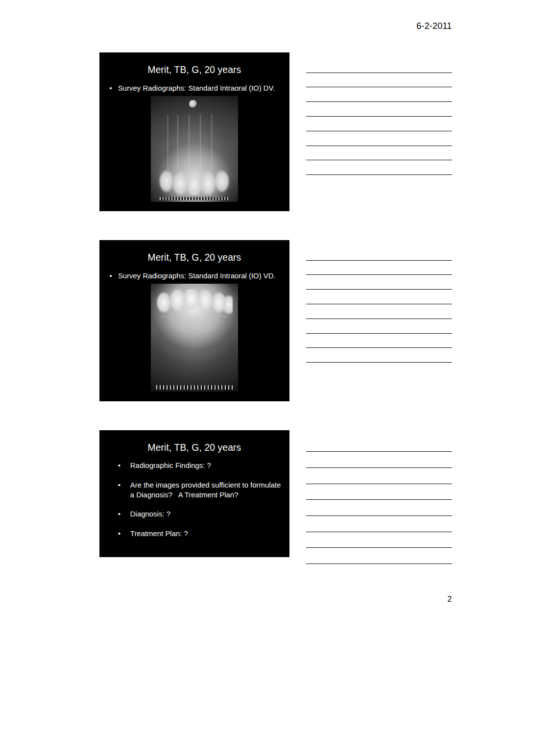6-2-2011
Merit, TB, G, 20 years
Survey Radiographs: Standard Intraoral (IO) DV.
Merit, TB, G, 20 years
Survey Radiographs: Standard Intraoral (IO) VD.
Merit, TB, G, 20 years
Radiographic Findings: ?
Are the images provided sufficient to formulate a Diagnosis? A Treatment Plan?
Diagnosis: ?
Treatment Plan: ?
2